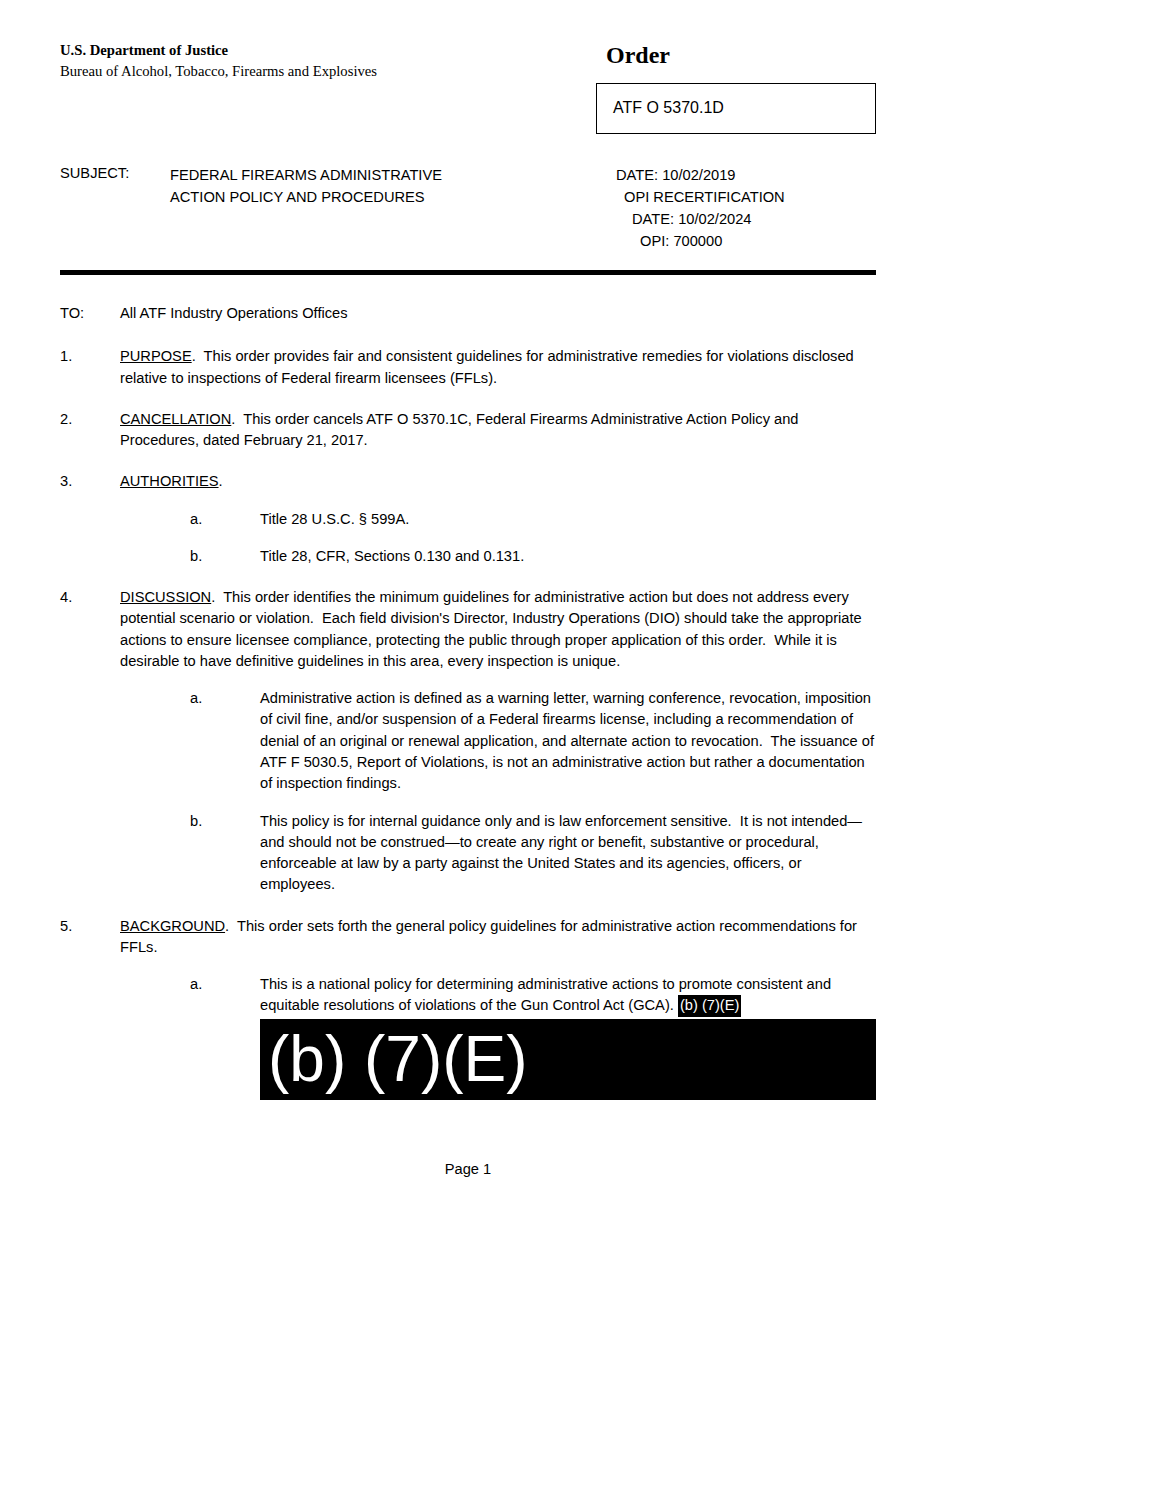U.S. Department of Justice
Bureau of Alcohol, Tobacco, Firearms and Explosives
Order
ATF O 5370.1D
SUBJECT:
FEDERAL FIREARMS ADMINISTRATIVE
ACTION POLICY AND PROCEDURES
DATE: 10/02/2019
OPI RECERTIFICATION
DATE: 10/02/2024
OPI: 700000
TO:
All ATF Industry Operations Offices
1.
PURPOSE. This order provides fair and consistent guidelines for administrative remedies for violations disclosed relative to inspections of Federal firearm licensees (FFLs).
2.
CANCELLATION. This order cancels ATF O 5370.1C, Federal Firearms Administrative Action Policy and Procedures, dated February 21, 2017.
3.
AUTHORITIES.
a.
Title 28 U.S.C. § 599A.
b.
Title 28, CFR, Sections 0.130 and 0.131.
4.
DISCUSSION. This order identifies the minimum guidelines for administrative action but does not address every potential scenario or violation. Each field division's Director, Industry Operations (DIO) should take the appropriate actions to ensure licensee compliance, protecting the public through proper application of this order. While it is desirable to have definitive guidelines in this area, every inspection is unique.
a.
Administrative action is defined as a warning letter, warning conference, revocation, imposition of civil fine, and/or suspension of a Federal firearms license, including a recommendation of denial of an original or renewal application, and alternate action to revocation. The issuance of ATF F 5030.5, Report of Violations, is not an administrative action but rather a documentation of inspection findings.
b.
This policy is for internal guidance only and is law enforcement sensitive. It is not intended—and should not be construed—to create any right or benefit, substantive or procedural, enforceable at law by a party against the United States and its agencies, officers, or employees.
5.
BACKGROUND. This order sets forth the general policy guidelines for administrative action recommendations for FFLs.
a.
This is a national policy for determining administrative actions to promote consistent and equitable resolutions of violations of the Gun Control Act (GCA). (b) (7)(E)
(b) (7)(E)
Page 1